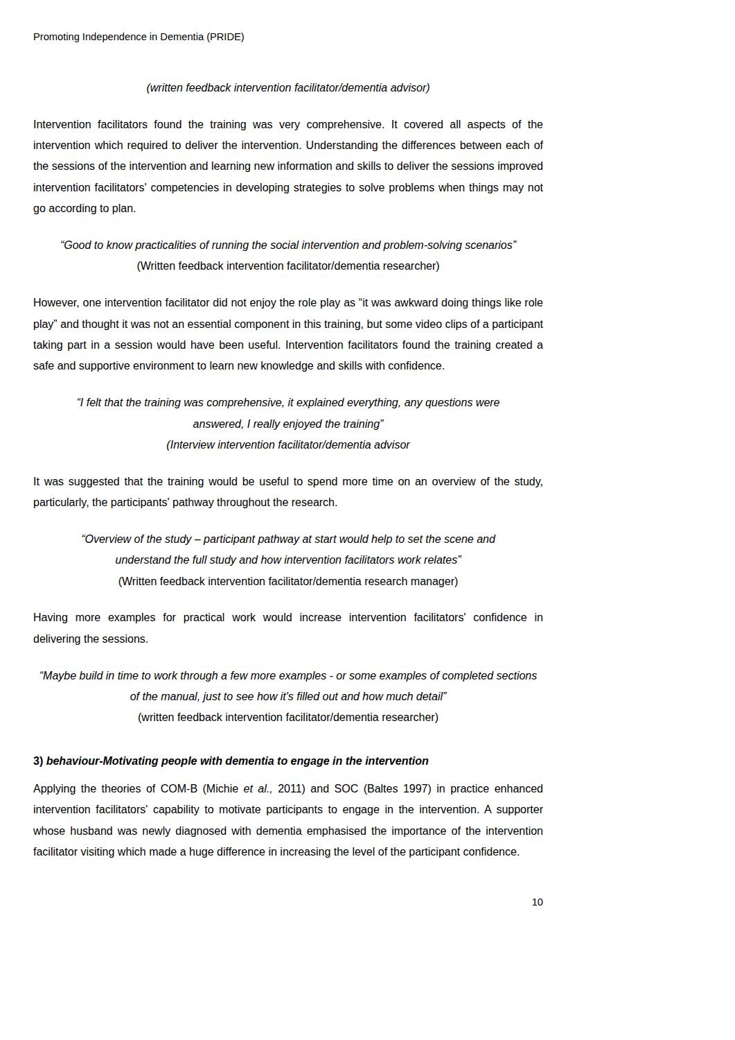Promoting Independence in Dementia (PRIDE)
(written feedback intervention facilitator/dementia advisor)
Intervention facilitators found the training was very comprehensive. It covered all aspects of the intervention which required to deliver the intervention. Understanding the differences between each of the sessions of the intervention and learning new information and skills to deliver the sessions improved intervention facilitators' competencies in developing strategies to solve problems when things may not go according to plan.
“Good to know practicalities of running the social intervention and problem-solving scenarios”
(Written feedback intervention facilitator/dementia researcher)
However, one intervention facilitator did not enjoy the role play as “it was awkward doing things like role play” and thought it was not an essential component in this training, but some video clips of a participant taking part in a session would have been useful. Intervention facilitators found the training created a safe and supportive environment to learn new knowledge and skills with confidence.
“I felt that the training was comprehensive, it explained everything, any questions were answered, I really enjoyed the training”
(Interview intervention facilitator/dementia advisor
It was suggested that the training would be useful to spend more time on an overview of the study, particularly, the participants' pathway throughout the research.
“Overview of the study – participant pathway at start would help to set the scene and understand the full study and how intervention facilitators work relates”
(Written feedback intervention facilitator/dementia research manager)
Having more examples for practical work would increase intervention facilitators' confidence in delivering the sessions.
“Maybe build in time to work through a few more examples - or some examples of completed sections of the manual, just to see how it's filled out and how much detail”
(written feedback intervention facilitator/dementia researcher)
3) behaviour-Motivating people with dementia to engage in the intervention
Applying the theories of COM-B (Michie et al., 2011) and SOC (Baltes 1997) in practice enhanced intervention facilitators' capability to motivate participants to engage in the intervention. A supporter whose husband was newly diagnosed with dementia emphasised the importance of the intervention facilitator visiting which made a huge difference in increasing the level of the participant confidence.
10